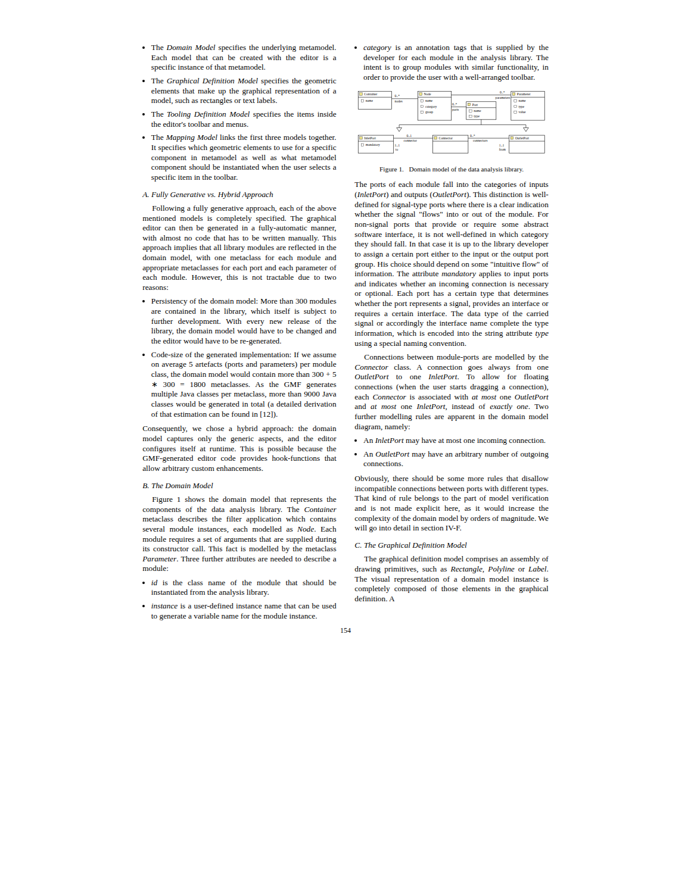The Domain Model specifies the underlying metamodel. Each model that can be created with the editor is a specific instance of that metamodel.
The Graphical Definition Model specifies the geometric elements that make up the graphical representation of a model, such as rectangles or text labels.
The Tooling Definition Model specifies the items inside the editor's toolbar and menus.
The Mapping Model links the first three models together. It specifies which geometric elements to use for a specific component in metamodel as well as what metamodel component should be instantiated when the user selects a specific item in the toolbar.
A. Fully Generative vs. Hybrid Approach
Following a fully generative approach, each of the above mentioned models is completely specified. The graphical editor can then be generated in a fully-automatic manner, with almost no code that has to be written manually. This approach implies that all library modules are reflected in the domain model, with one metaclass for each module and appropriate metaclasses for each port and each parameter of each module. However, this is not tractable due to two reasons:
Persistency of the domain model: More than 300 modules are contained in the library, which itself is subject to further development. With every new release of the library, the domain model would have to be changed and the editor would have to be re-generated.
Code-size of the generated implementation: If we assume on average 5 artefacts (ports and parameters) per module class, the domain model would contain more than 300 + 5 ∗ 300 = 1800 metaclasses. As the GMF generates multiple Java classes per metaclass, more than 9000 Java classes would be generated in total (a detailed derivation of that estimation can be found in [12]).
Consequently, we chose a hybrid approach: the domain model captures only the generic aspects, and the editor configures itself at runtime. This is possible because the GMF-generated editor code provides hook-functions that allow arbitrary custom enhancements.
B. The Domain Model
Figure 1 shows the domain model that represents the components of the data analysis library. The Container metaclass describes the filter application which contains several module instances, each modelled as Node. Each module requires a set of arguments that are supplied during its constructor call. This fact is modelled by the metaclass Parameter. Three further attributes are needed to describe a module:
id is the class name of the module that should be instantiated from the analysis library.
instance is a user-defined instance name that can be used to generate a variable name for the module instance.
category is an annotation tags that is supplied by the developer for each module in the analysis library. The intent is to group modules with similar functionality, in order to provide the user with a well-arranged toolbar.
Container name Node name category group Parameter name type value Port name type 0..* nodes 0..* parameters 0..* ports InletPort mandatory Connector OutletPort 0..1 connector 1..1 to 0..* connectors 1..1 from
Figure 1. Domain model of the data analysis library.
The ports of each module fall into the categories of inputs (InletPort) and outputs (OutletPort). This distinction is well-defined for signal-type ports where there is a clear indication whether the signal "flows" into or out of the module. For non-signal ports that provide or require some abstract software interface, it is not well-defined in which category they should fall. In that case it is up to the library developer to assign a certain port either to the input or the output port group. His choice should depend on some "intuitive flow" of information. The attribute mandatory applies to input ports and indicates whether an incoming connection is necessary or optional. Each port has a certain type that determines whether the port represents a signal, provides an interface or requires a certain interface. The data type of the carried signal or accordingly the interface name complete the type information, which is encoded into the string attribute type using a special naming convention.
Connections between module-ports are modelled by the Connector class. A connection goes always from one OutletPort to one InletPort. To allow for floating connections (when the user starts dragging a connection), each Connector is associated with at most one OutletPort and at most one InletPort, instead of exactly one. Two further modelling rules are apparent in the domain model diagram, namely:
An InletPort may have at most one incoming connection.
An OutletPort may have an arbitrary number of outgoing connections.
Obviously, there should be some more rules that disallow incompatible connections between ports with different types. That kind of rule belongs to the part of model verification and is not made explicit here, as it would increase the complexity of the domain model by orders of magnitude. We will go into detail in section IV-F.
C. The Graphical Definition Model
The graphical definition model comprises an assembly of drawing primitives, such as Rectangle, Polyline or Label. The visual representation of a domain model instance is completely composed of those elements in the graphical definition. A
154